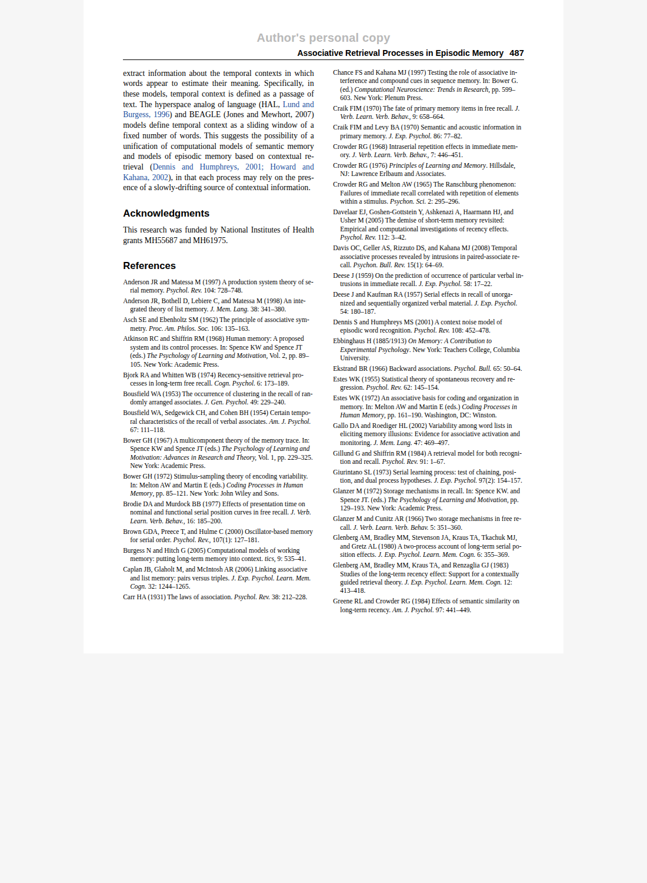Author's personal copy
Associative Retrieval Processes in Episodic Memory 487
extract information about the temporal contexts in which words appear to estimate their meaning. Specifically, in these models, temporal context is defined as a passage of text. The hyperspace analog of language (HAL, Lund and Burgess, 1996) and BEAGLE (Jones and Mewhort, 2007) models define temporal context as a sliding window of a fixed number of words. This suggests the possibility of a unification of computational models of semantic memory and models of episodic memory based on contextual retrieval (Dennis and Humphreys, 2001; Howard and Kahana, 2002), in that each process may rely on the presence of a slowly-drifting source of contextual information.
Acknowledgments
This research was funded by National Institutes of Health grants MH55687 and MH61975.
References
Anderson JR and Matessa M (1997) A production system theory of serial memory. Psychol. Rev. 104: 728–748.
Anderson JR, Bothell D, Lebiere C, and Matessa M (1998) An integrated theory of list memory. J. Mem. Lang. 38: 341–380.
Asch SE and Ebenholtz SM (1962) The principle of associative symmetry. Proc. Am. Philos. Soc. 106: 135–163.
Atkinson RC and Shiffrin RM (1968) Human memory: A proposed system and its control processes. In: Spence KW and Spence JT (eds.) The Psychology of Learning and Motivation, Vol. 2, pp. 89–105. New York: Academic Press.
Bjork RA and Whitten WB (1974) Recency-sensitive retrieval processes in long-term free recall. Cogn. Psychol. 6: 173–189.
Bousfield WA (1953) The occurrence of clustering in the recall of randomly arranged associates. J. Gen. Psychol. 49: 229–240.
Bousfield WA, Sedgewick CH, and Cohen BH (1954) Certain temporal characteristics of the recall of verbal associates. Am. J. Psychol. 67: 111–118.
Bower GH (1967) A multicomponent theory of the memory trace. In: Spence KW and Spence JT (eds.) The Psychology of Learning and Motivation: Advances in Research and Theory, Vol. 1, pp. 229–325. New York: Academic Press.
Bower GH (1972) Stimulus-sampling theory of encoding variability. In: Melton AW and Martin E (eds.) Coding Processes in Human Memory, pp. 85–121. New York: John Wiley and Sons.
Brodie DA and Murdock BB (1977) Effects of presentation time on nominal and functional serial position curves in free recall. J. Verb. Learn. Verb. Behav., 16: 185–200.
Brown GDA, Preece T, and Hulme C (2000) Oscillator-based memory for serial order. Psychol. Rev., 107(1): 127–181.
Burgess N and Hitch G (2005) Computational models of working memory: putting long-term memory into context. tics, 9: 535–41.
Caplan JB, Glaholt M, and McIntosh AR (2006) Linking associative and list memory: pairs versus triples. J. Exp. Psychol. Learn. Mem. Cogn. 32: 1244–1265.
Carr HA (1931) The laws of association. Psychol. Rev. 38: 212–228.
Chance FS and Kahana MJ (1997) Testing the role of associative interference and compound cues in sequence memory. In: Bower G. (ed.) Computational Neuroscience: Trends in Research, pp. 599–603. New York: Plenum Press.
Craik FIM (1970) The fate of primary memory items in free recall. J. Verb. Learn. Verb. Behav., 9: 658–664.
Craik FIM and Levy BA (1970) Semantic and acoustic information in primary memory. J. Exp. Psychol. 86: 77–82.
Crowder RG (1968) Intraserial repetition effects in immediate memory. J. Verb. Learn. Verb. Behav., 7: 446–451.
Crowder RG (1976) Principles of Learning and Memory. Hillsdale, NJ: Lawrence Erlbaum and Associates.
Crowder RG and Melton AW (1965) The Ranschburg phenomenon: Failures of immediate recall correlated with repetition of elements within a stimulus. Psychon. Sci. 2: 295–296.
Davelaar EJ, Goshen-Gottstein Y, Ashkenazi A, Haarmann HJ, and Usher M (2005) The demise of short-term memory revisited: Empirical and computational investigations of recency effects. Psychol. Rev. 112: 3–42.
Davis OC, Geller AS, Rizzuto DS, and Kahana MJ (2008) Temporal associative processes revealed by intrusions in paired-associate recall. Psychon. Bull. Rev. 15(1): 64–69.
Deese J (1959) On the prediction of occurrence of particular verbal intrusions in immediate recall. J. Exp. Psychol. 58: 17–22.
Deese J and Kaufman RA (1957) Serial effects in recall of unorganized and sequentially organized verbal material. J. Exp. Psychol. 54: 180–187.
Dennis S and Humphreys MS (2001) A context noise model of episodic word recognition. Psychol. Rev. 108: 452–478.
Ebbinghaus H (1885/1913) On Memory: A Contribution to Experimental Psychology. New York: Teachers College, Columbia University.
Ekstrand BR (1966) Backward associations. Psychol. Bull. 65: 50–64.
Estes WK (1955) Statistical theory of spontaneous recovery and regression. Psychol. Rev. 62: 145–154.
Estes WK (1972) An associative basis for coding and organization in memory. In: Melton AW and Martin E (eds.) Coding Processes in Human Memory, pp. 161–190. Washington, DC: Winston.
Gallo DA and Roediger HL (2002) Variability among word lists in eliciting memory illusions: Evidence for associative activation and monitoring. J. Mem. Lang. 47: 469–497.
Gillund G and Shiffrin RM (1984) A retrieval model for both recognition and recall. Psychol. Rev. 91: 1–67.
Giurintano SL (1973) Serial learning process: test of chaining, position, and dual process hypotheses. J. Exp. Psychol. 97(2): 154–157.
Glanzer M (1972) Storage mechanisms in recall. In: Spence KW. and Spence JT. (eds.) The Psychology of Learning and Motivation, pp. 129–193. New York: Academic Press.
Glanzer M and Cunitz AR (1966) Two storage mechanisms in free recall. J. Verb. Learn. Verb. Behav. 5: 351–360.
Glenberg AM, Bradley MM, Stevenson JA, Kraus TA, Tkachuk MJ, and Gretz AL (1980) A two-process account of long-term serial position effects. J. Exp. Psychol. Learn. Mem. Cogn. 6: 355–369.
Glenberg AM, Bradley MM, Kraus TA, and Renzaglia GJ (1983) Studies of the long-term recency effect: Support for a contextually guided retrieval theory. J. Exp. Psychol. Learn. Mem. Cogn. 12: 413–418.
Greene RL and Crowder RG (1984) Effects of semantic similarity on long-term recency. Am. J. Psychol. 97: 441–449.